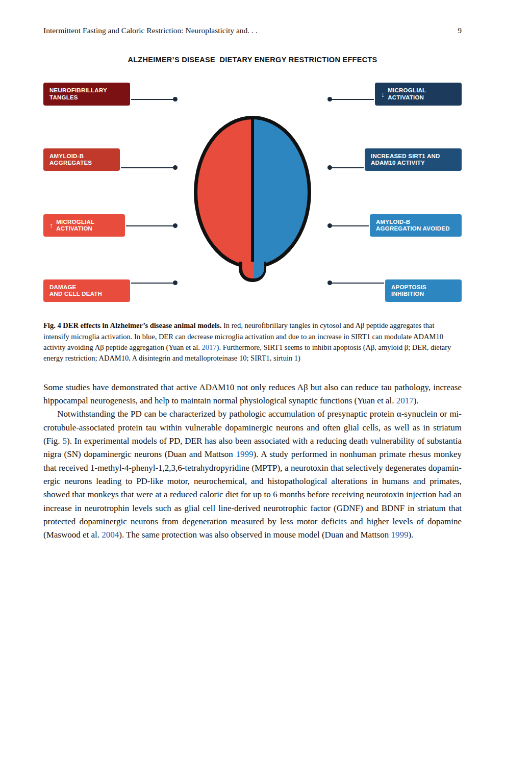Intermittent Fasting and Caloric Restriction: Neuroplasticity and. . . 9
ALZHEIMER’S DISEASE DIETARY ENERGY RESTRICTION EFFECTS
NEUROFIBRILLARY
TANGLES
AMYLOID-β
AGGREGATES
↑ MICROGLIAL
ACTIVATION
DAMAGE
AND CELL DEATH
↓ MICROGLIAL
ACTIVATION
INCREASED SIRT1 AND
ADAM10 ACTIVITY
AMYLOID-β
AGGREGATION AVOIDED
APOPTOSIS
INHIBITION
Fig. 4 DER effects in Alzheimer’s disease animal models. In red, neurofibrillary tangles in cytosol and Aβ peptide aggregates that intensify microglia activation. In blue, DER can decrease microglia activation and due to an increase in SIRT1 can modulate ADAM10 activity avoiding Aβ peptide aggregation (Yuan et al. 2017). Furthermore, SIRT1 seems to inhibit apoptosis (Aβ, amyloid β; DER, dietary energy restriction; ADAM10, A disintegrin and metalloproteinase 10; SIRT1, sirtuin 1)
Some studies have demonstrated that active ADAM10 not only reduces Aβ but also can reduce tau pathology, increase hippocampal neurogenesis, and help to maintain normal physiological synaptic functions (Yuan et al. 2017).
Notwithstanding the PD can be characterized by pathologic accumulation of presynaptic protein α-synuclein or microtubule-associated protein tau within vulnerable dopaminergic neurons and often glial cells, as well as in striatum (Fig. 5). In experimental models of PD, DER has also been associated with a reducing death vulnerability of substantia nigra (SN) dopaminergic neurons (Duan and Mattson 1999). A study performed in nonhuman primate rhesus monkey that received 1-methyl-4-phenyl-1,2,3,6-tetrahydropyridine (MPTP), a neurotoxin that selectively degenerates dopaminergic neurons leading to PD-like motor, neurochemical, and histopathological alterations in humans and primates, showed that monkeys that were at a reduced caloric diet for up to 6 months before receiving neurotoxin injection had an increase in neurotrophin levels such as glial cell line-derived neurotrophic factor (GDNF) and BDNF in striatum that protected dopaminergic neurons from degeneration measured by less motor deficits and higher levels of dopamine (Maswood et al. 2004). The same protection was also observed in mouse model (Duan and Mattson 1999).